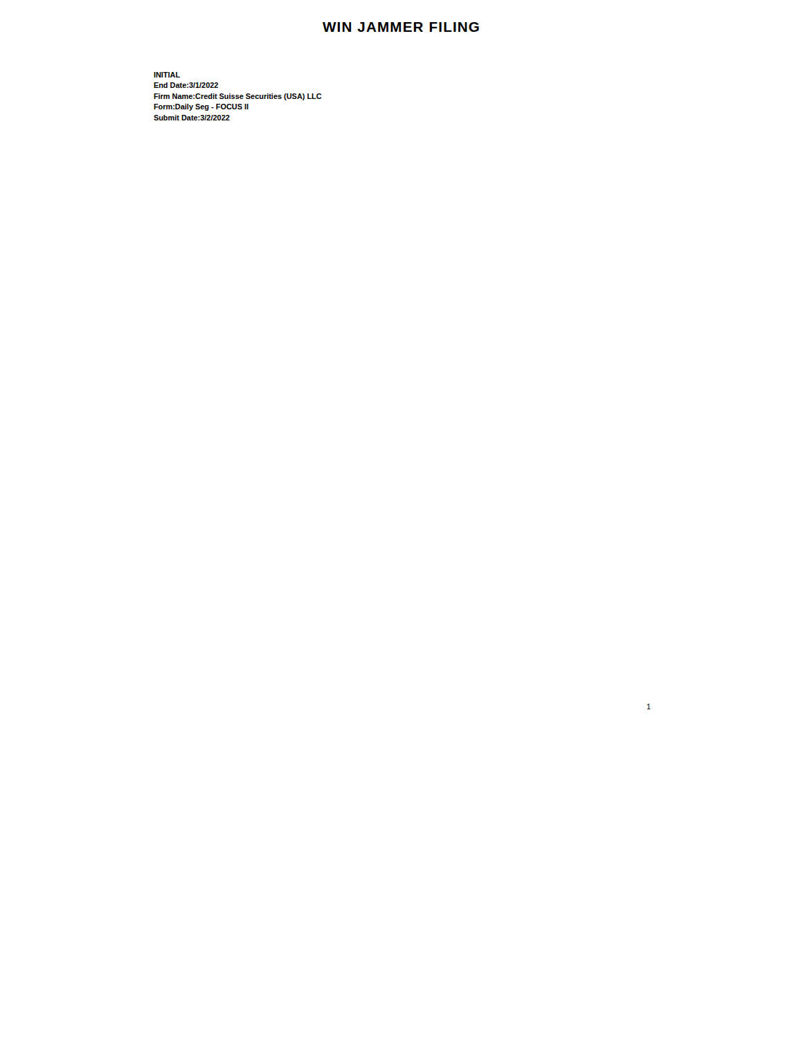WIN JAMMER FILING
INITIAL
End Date:3/1/2022
Firm Name:Credit Suisse Securities (USA) LLC
Form:Daily Seg - FOCUS II
Submit Date:3/2/2022
1